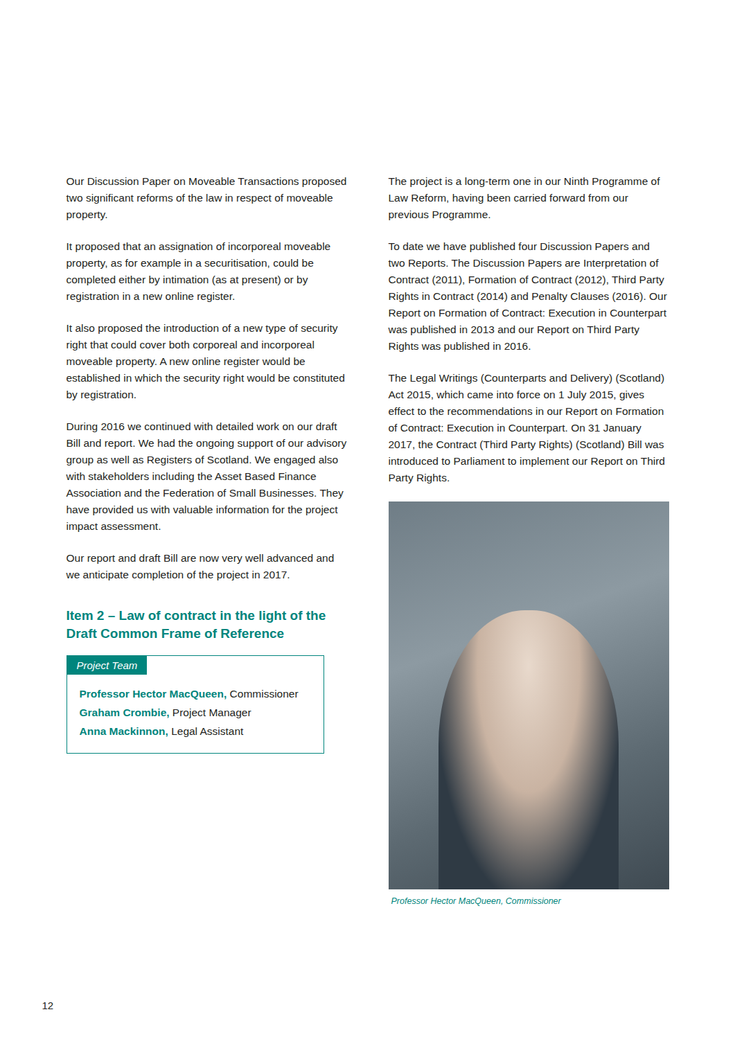Our Discussion Paper on Moveable Transactions proposed two significant reforms of the law in respect of moveable property.
It proposed that an assignation of incorporeal moveable property, as for example in a securitisation, could be completed either by intimation (as at present) or by registration in a new online register.
It also proposed the introduction of a new type of security right that could cover both corporeal and incorporeal moveable property. A new online register would be established in which the security right would be constituted by registration.
During 2016 we continued with detailed work on our draft Bill and report. We had the ongoing support of our advisory group as well as Registers of Scotland. We engaged also with stakeholders including the Asset Based Finance Association and the Federation of Small Businesses. They have provided us with valuable information for the project impact assessment.
Our report and draft Bill are now very well advanced and we anticipate completion of the project in 2017.
Item 2 – Law of contract in the light of the Draft Common Frame of Reference
Project Team
Professor Hector MacQueen, Commissioner
Graham Crombie, Project Manager
Anna Mackinnon, Legal Assistant
The project is a long-term one in our Ninth Programme of Law Reform, having been carried forward from our previous Programme.
To date we have published four Discussion Papers and two Reports. The Discussion Papers are Interpretation of Contract (2011), Formation of Contract (2012), Third Party Rights in Contract (2014) and Penalty Clauses (2016). Our Report on Formation of Contract: Execution in Counterpart was published in 2013 and our Report on Third Party Rights was published in 2016.
The Legal Writings (Counterparts and Delivery) (Scotland) Act 2015, which came into force on 1 July 2015, gives effect to the recommendations in our Report on Formation of Contract: Execution in Counterpart. On 31 January 2017, the Contract (Third Party Rights) (Scotland) Bill was introduced to Parliament to implement our Report on Third Party Rights.
Professor Hector MacQueen, Commissioner
12